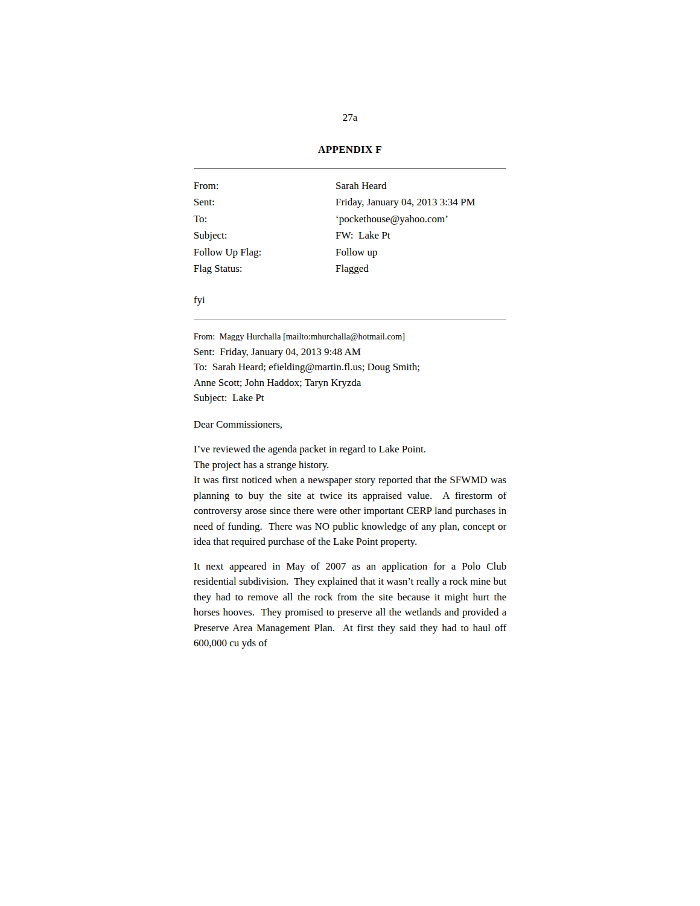27a
APPENDIX F
| From: | Sarah Heard |
| Sent: | Friday, January 04, 2013 3:34 PM |
| To: | ‘pockethouse@yahoo.com’ |
| Subject: | FW: Lake Pt |
| Follow Up Flag: | Follow up |
| Flag Status: | Flagged |
fyi
From: Maggy Hurchalla [mailto:mhurchalla@hotmail.com]
Sent: Friday, January 04, 2013 9:48 AM
To: Sarah Heard; efielding@martin.fl.us; Doug Smith;
Anne Scott; John Haddox; Taryn Kryzda
Subject: Lake Pt
Dear Commissioners,
I’ve reviewed the agenda packet in regard to Lake Point.
The project has a strange history.
It was first noticed when a newspaper story reported that the SFWMD was planning to buy the site at twice its appraised value. A firestorm of controversy arose since there were other important CERP land purchases in need of funding. There was NO public knowledge of any plan, concept or idea that required purchase of the Lake Point property.
It next appeared in May of 2007 as an application for a Polo Club residential subdivision. They explained that it wasn’t really a rock mine but they had to remove all the rock from the site because it might hurt the horses hooves. They promised to preserve all the wetlands and provided a Preserve Area Management Plan. At first they said they had to haul off 600,000 cu yds of